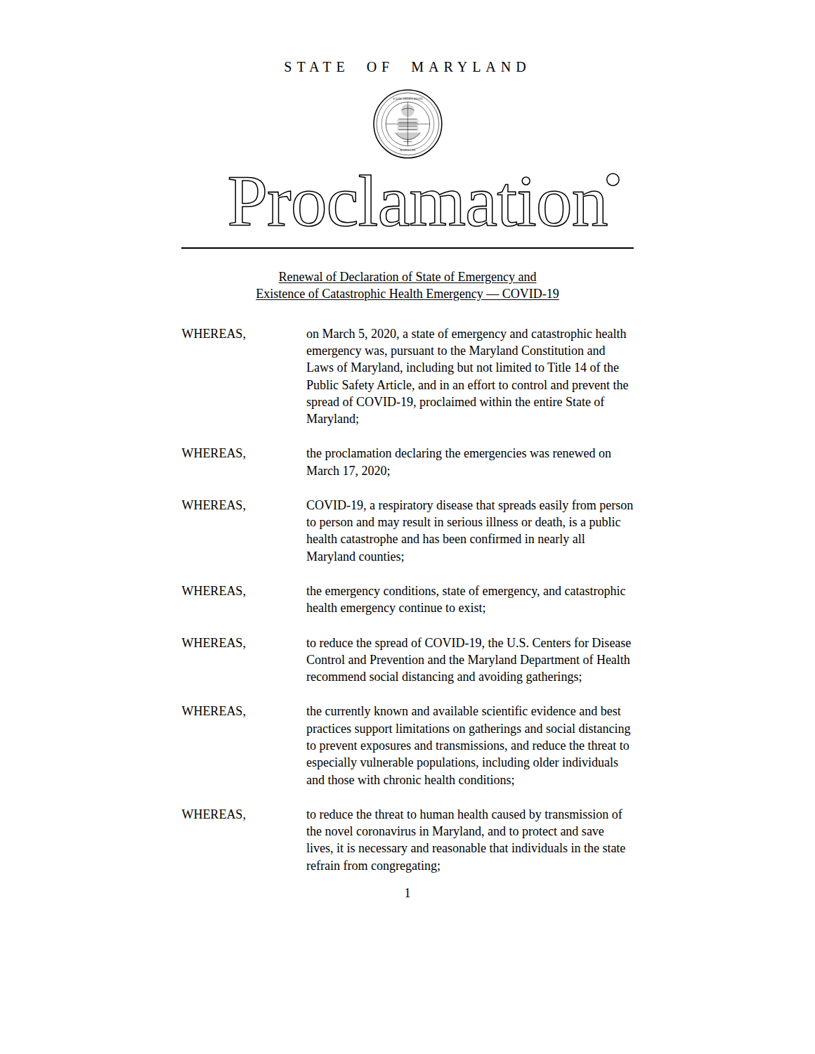STATE OF MARYLAND
SCUTO AMORIS DIVINI MARYLAND
Proclamation
Renewal of Declaration of State of Emergency and Existence of Catastrophic Health Emergency — COVID-19
| WHEREAS, | on March 5, 2020, a state of emergency and catastrophic health emergency was, pursuant to the Maryland Constitution and Laws of Maryland, including but not limited to Title 14 of the Public Safety Article, and in an effort to control and prevent the spread of COVID-19, proclaimed within the entire State of Maryland; |
| WHEREAS, | the proclamation declaring the emergencies was renewed on March 17, 2020; |
| WHEREAS, | COVID-19, a respiratory disease that spreads easily from person to person and may result in serious illness or death, is a public health catastrophe and has been confirmed in nearly all Maryland counties; |
| WHEREAS, | the emergency conditions, state of emergency, and catastrophic health emergency continue to exist; |
| WHEREAS, | to reduce the spread of COVID-19, the U.S. Centers for Disease Control and Prevention and the Maryland Department of Health recommend social distancing and avoiding gatherings; |
| WHEREAS, | the currently known and available scientific evidence and best practices support limitations on gatherings and social distancing to prevent exposures and transmissions, and reduce the threat to especially vulnerable populations, including older individuals and those with chronic health conditions; |
| WHEREAS, | to reduce the threat to human health caused by transmission of the novel coronavirus in Maryland, and to protect and save lives, it is necessary and reasonable that individuals in the state refrain from congregating; |
1